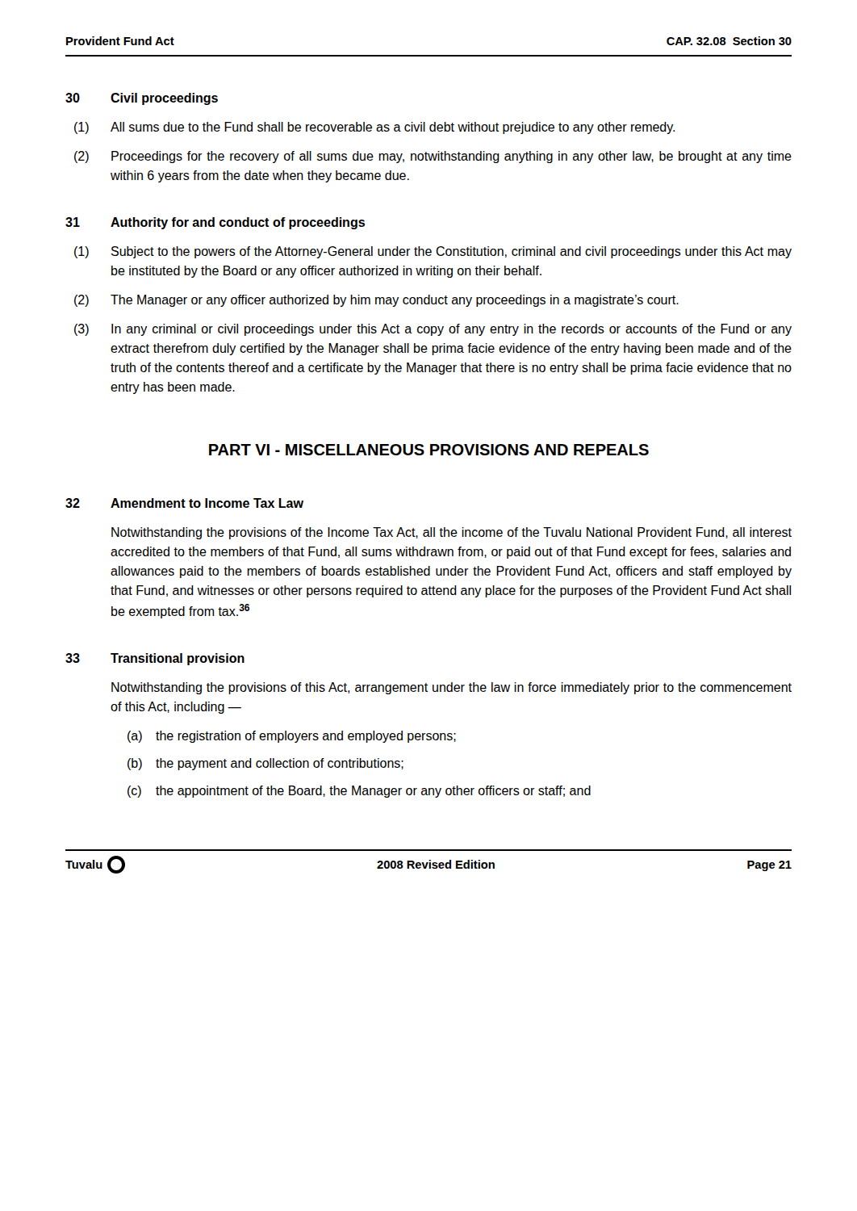Provident Fund Act CAP. 32.08 Section 30
30 Civil proceedings
(1) All sums due to the Fund shall be recoverable as a civil debt without prejudice to any other remedy.
(2) Proceedings for the recovery of all sums due may, notwithstanding anything in any other law, be brought at any time within 6 years from the date when they became due.
31 Authority for and conduct of proceedings
(1) Subject to the powers of the Attorney-General under the Constitution, criminal and civil proceedings under this Act may be instituted by the Board or any officer authorized in writing on their behalf.
(2) The Manager or any officer authorized by him may conduct any proceedings in a magistrate’s court.
(3) In any criminal or civil proceedings under this Act a copy of any entry in the records or accounts of the Fund or any extract therefrom duly certified by the Manager shall be prima facie evidence of the entry having been made and of the truth of the contents thereof and a certificate by the Manager that there is no entry shall be prima facie evidence that no entry has been made.
PART VI - MISCELLANEOUS PROVISIONS AND REPEALS
32 Amendment to Income Tax Law
Notwithstanding the provisions of the Income Tax Act, all the income of the Tuvalu National Provident Fund, all interest accredited to the members of that Fund, all sums withdrawn from, or paid out of that Fund except for fees, salaries and allowances paid to the members of boards established under the Provident Fund Act, officers and staff employed by that Fund, and witnesses or other persons required to attend any place for the purposes of the Provident Fund Act shall be exempted from tax.36
33 Transitional provision
Notwithstanding the provisions of this Act, arrangement under the law in force immediately prior to the commencement of this Act, including —
(a) the registration of employers and employed persons;
(b) the payment and collection of contributions;
(c) the appointment of the Board, the Manager or any other officers or staff; and
Tuvalu 2008 Revised Edition Page 21